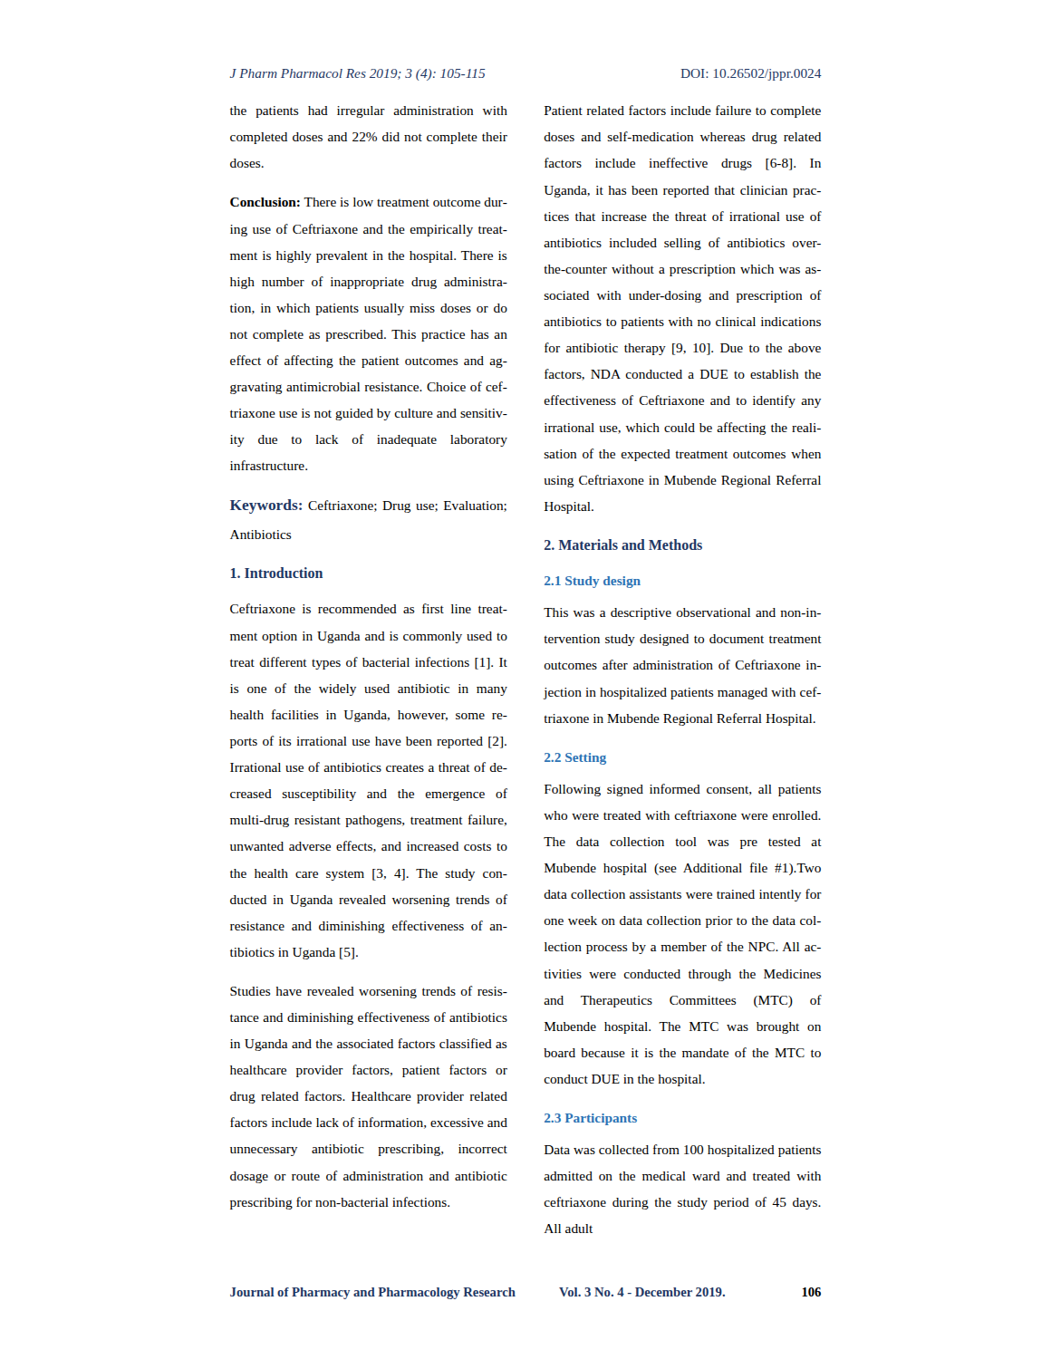J Pharm Pharmacol Res 2019; 3 (4): 105-115
DOI: 10.26502/jppr.0024
the patients had irregular administration with completed doses and 22% did not complete their doses.
Conclusion: There is low treatment outcome during use of Ceftriaxone and the empirically treatment is highly prevalent in the hospital. There is high number of inappropriate drug administration, in which patients usually miss doses or do not complete as prescribed. This practice has an effect of affecting the patient outcomes and aggravating antimicrobial resistance. Choice of ceftriaxone use is not guided by culture and sensitivity due to lack of inadequate laboratory infrastructure.
Keywords: Ceftriaxone; Drug use; Evaluation; Antibiotics
1. Introduction
Ceftriaxone is recommended as first line treatment option in Uganda and is commonly used to treat different types of bacterial infections [1]. It is one of the widely used antibiotic in many health facilities in Uganda, however, some reports of its irrational use have been reported [2]. Irrational use of antibiotics creates a threat of decreased susceptibility and the emergence of multi-drug resistant pathogens, treatment failure, unwanted adverse effects, and increased costs to the health care system [3, 4]. The study conducted in Uganda revealed worsening trends of resistance and diminishing effectiveness of antibiotics in Uganda [5].
Studies have revealed worsening trends of resistance and diminishing effectiveness of antibiotics in Uganda and the associated factors classified as healthcare provider factors, patient factors or drug related factors. Healthcare provider related factors include lack of information, excessive and unnecessary antibiotic prescribing, incorrect dosage or route of administration and antibiotic prescribing for non-bacterial infections.
Patient related factors include failure to complete doses and self-medication whereas drug related factors include ineffective drugs [6-8]. In Uganda, it has been reported that clinician practices that increase the threat of irrational use of antibiotics included selling of antibiotics over-the-counter without a prescription which was associated with under-dosing and prescription of antibiotics to patients with no clinical indications for antibiotic therapy [9, 10]. Due to the above factors, NDA conducted a DUE to establish the effectiveness of Ceftriaxone and to identify any irrational use, which could be affecting the realisation of the expected treatment outcomes when using Ceftriaxone in Mubende Regional Referral Hospital.
2. Materials and Methods
2.1 Study design
This was a descriptive observational and non-intervention study designed to document treatment outcomes after administration of Ceftriaxone injection in hospitalized patients managed with ceftriaxone in Mubende Regional Referral Hospital.
2.2 Setting
Following signed informed consent, all patients who were treated with ceftriaxone were enrolled. The data collection tool was pre tested at Mubende hospital (see Additional file #1).Two data collection assistants were trained intently for one week on data collection prior to the data collection process by a member of the NPC. All activities were conducted through the Medicines and Therapeutics Committees (MTC) of Mubende hospital. The MTC was brought on board because it is the mandate of the MTC to conduct DUE in the hospital.
2.3 Participants
Data was collected from 100 hospitalized patients admitted on the medical ward and treated with ceftriaxone during the study period of 45 days. All adult
Journal of Pharmacy and Pharmacology Research
Vol. 3 No. 4 - December 2019.
106